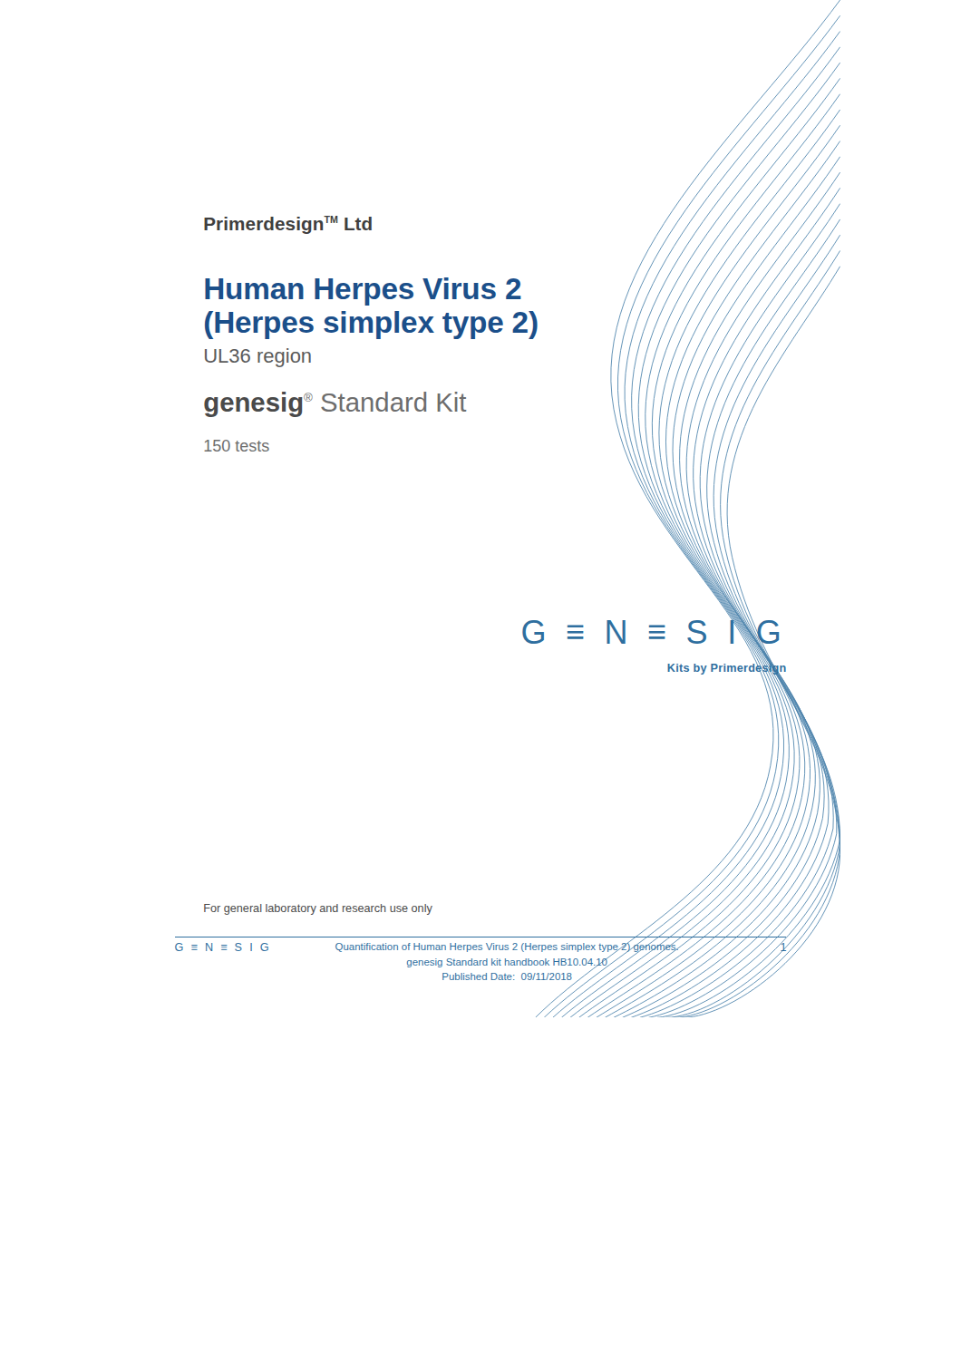PrimerdesignTM Ltd
Human Herpes Virus 2
(Herpes simplex type 2)
UL36 region
genesig® Standard Kit
150 tests
G ≡ N ≡ S I G
Kits by Primerdesign
For general laboratory and research use only
G ≡ N ≡ S I G
Quantification of Human Herpes Virus 2 (Herpes simplex type 2) genomes.
genesig Standard kit handbook HB10.04.10
Published Date: 09/11/2018
1